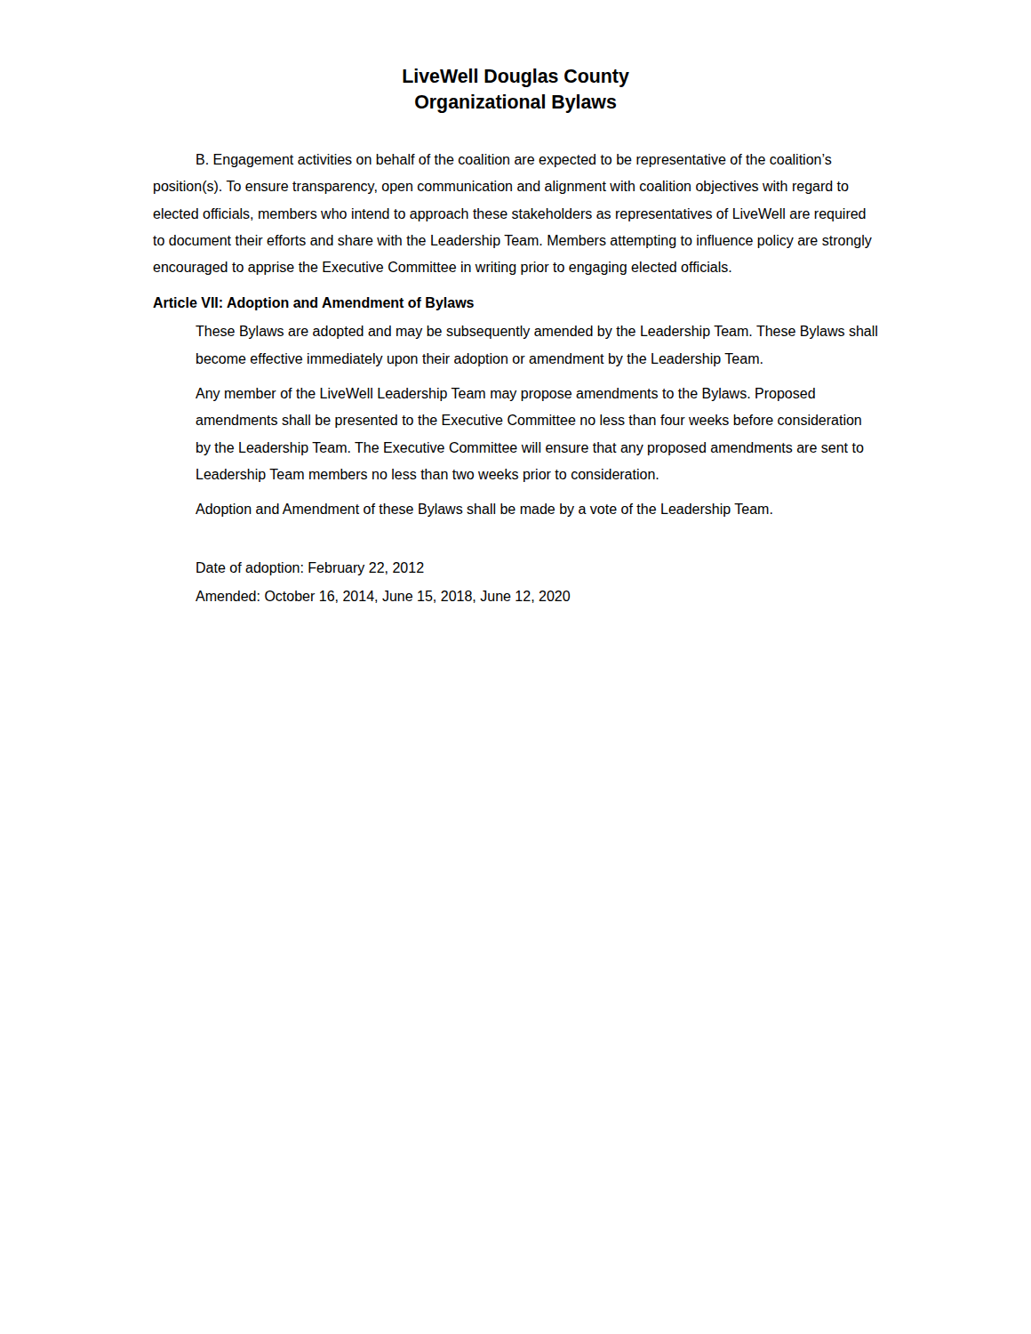LiveWell Douglas County
Organizational Bylaws
B. Engagement activities on behalf of the coalition are expected to be representative of the coalition’s position(s). To ensure transparency, open communication and alignment with coalition objectives with regard to elected officials, members who intend to approach these stakeholders as representatives of LiveWell are required to document their efforts and share with the Leadership Team. Members attempting to influence policy are strongly encouraged to apprise the Executive Committee in writing prior to engaging elected officials.
Article VII: Adoption and Amendment of Bylaws
These Bylaws are adopted and may be subsequently amended by the Leadership Team. These Bylaws shall become effective immediately upon their adoption or amendment by the Leadership Team.
Any member of the LiveWell Leadership Team may propose amendments to the Bylaws. Proposed amendments shall be presented to the Executive Committee no less than four weeks before consideration by the Leadership Team. The Executive Committee will ensure that any proposed amendments are sent to Leadership Team members no less than two weeks prior to consideration.
Adoption and Amendment of these Bylaws shall be made by a vote of the Leadership Team.
Date of adoption: February 22, 2012
Amended: October 16, 2014, June 15, 2018, June 12, 2020